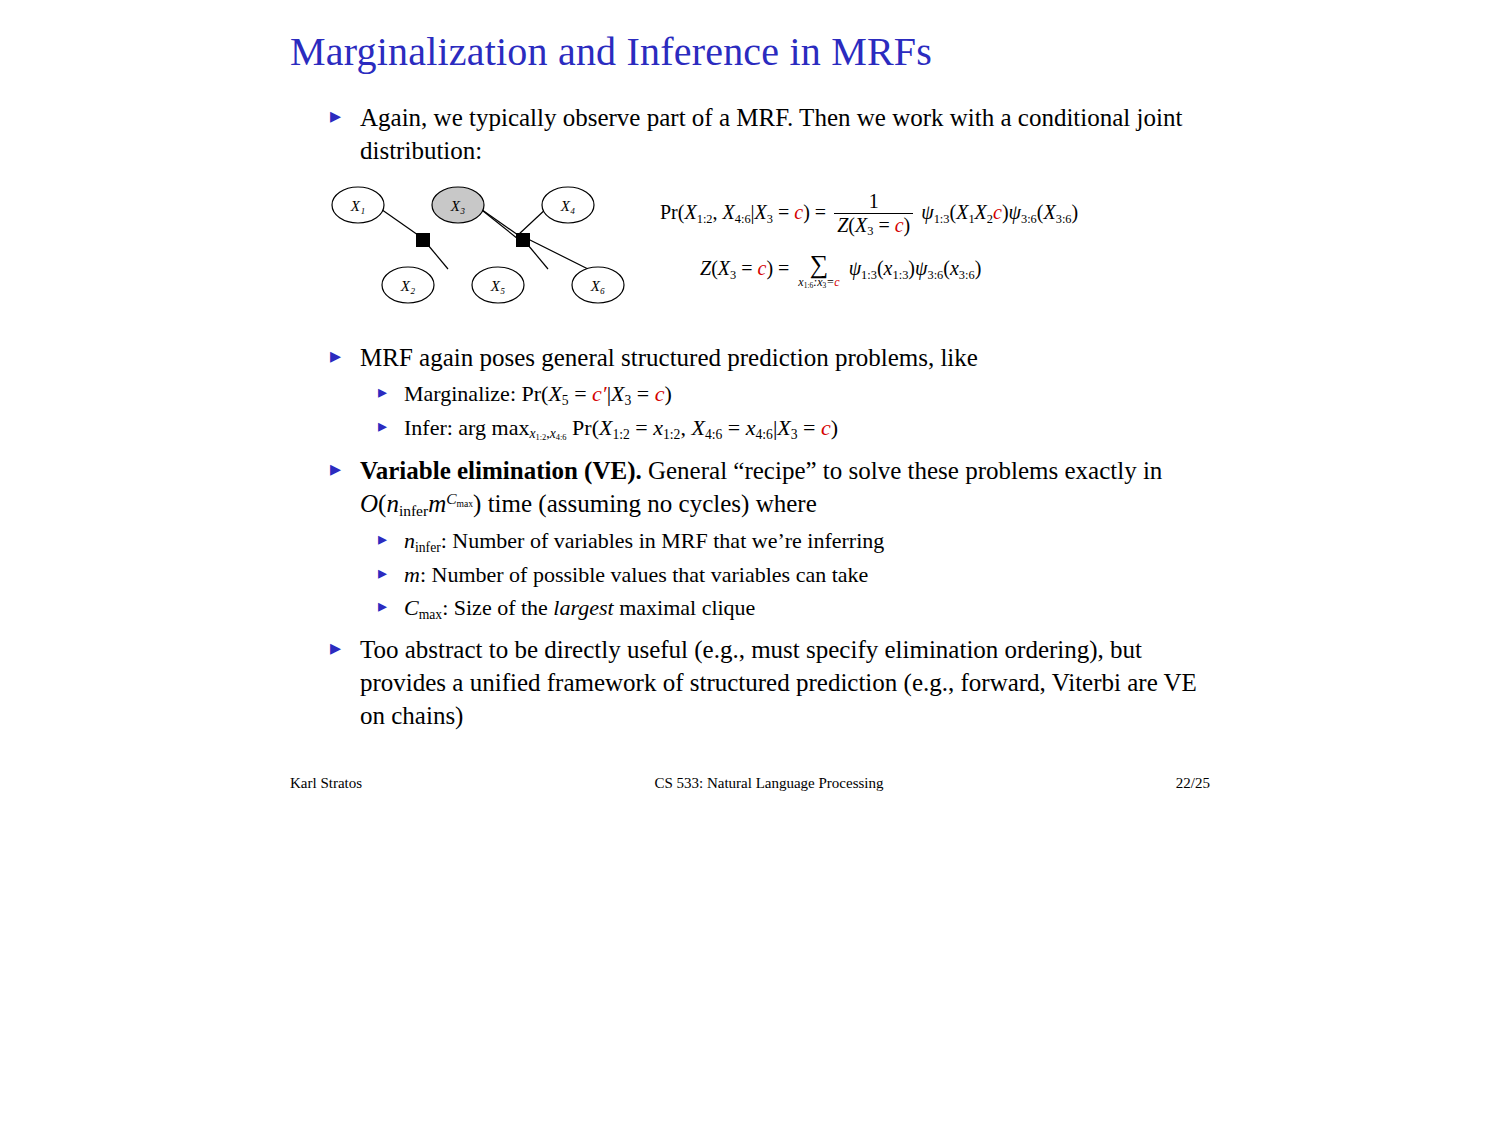Marginalization and Inference in MRFs
Again, we typically observe part of a MRF. Then we work with a conditional joint distribution:
X₁ X₃ X₄ X₂ X₅ X₆
Pr(X1:2, X4:6|X3 = c) = 1 Z(X3 = c) ψ1:3(X1X2c)ψ3:6(X3:6)
Z(X3 = c) = ∑ x1:6:x3=c ψ1:3(x1:3)ψ3:6(x3:6)
MRF again poses general structured prediction problems, like
Marginalize: Pr(X5 = c′|X3 = c)
Infer: arg maxx1:2,x4:6 Pr(X1:2 = x1:2, X4:6 = x4:6|X3 = c)
Variable elimination (VE). General “recipe” to solve these problems exactly in O(ninfermCmax) time (assuming no cycles) where
ninfer: Number of variables in MRF that we’re inferring
m: Number of possible values that variables can take
Cmax: Size of the largest maximal clique
Too abstract to be directly useful (e.g., must specify elimination ordering), but provides a unified framework of structured prediction (e.g., forward, Viterbi are VE on chains)
Karl Stratos
CS 533: Natural Language Processing
22/25